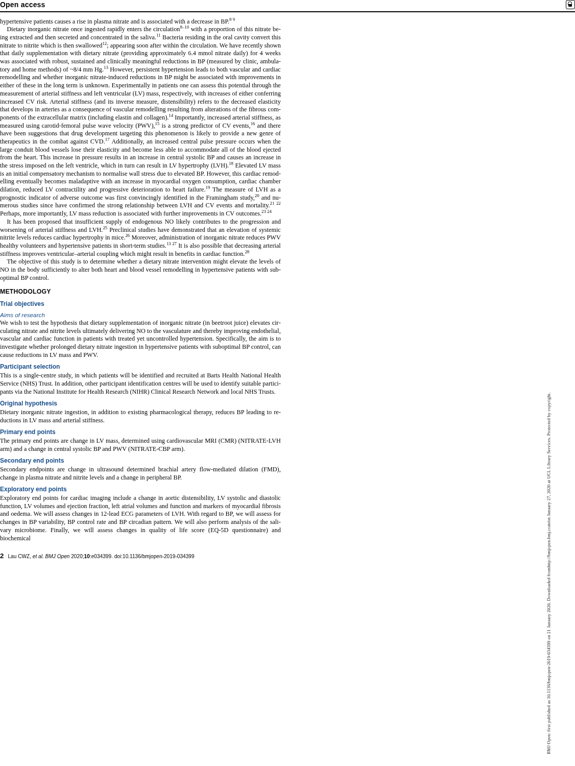BMJ Open: first published as 10.1136/bmjopen-2019-034399 on 21 January 2020. Downloaded from http://bmjopen.bmj.com/ on January 27, 2020 at UCL Library Services. Protected by copyright.
Open access
hypertensive patients causes a rise in plasma nitrate and is associated with a decrease in BP.8 9
Dietary inorganic nitrate once ingested rapidly enters the circulation8–10 with a proportion of this nitrate being extracted and then secreted and concentrated in the saliva.11 Bacteria residing in the oral cavity convert this nitrate to nitrite which is then swallowed12; appearing soon after within the circulation. We have recently shown that daily supplementation with dietary nitrate (providing approximately 6.4 mmol nitrate daily) for 4 weeks was associated with robust, sustained and clinically meaningful reductions in BP (measured by clinic, ambulatory and home methods) of ~8/4 mm Hg.13 However, persistent hypertension leads to both vascular and cardiac remodelling and whether inorganic nitrate-induced reductions in BP might be associated with improvements in either of these in the long term is unknown. Experimentally in patients one can assess this potential through the measurement of arterial stiffness and left ventricular (LV) mass, respectively, with increases of either conferring increased CV risk. Arterial stiffness (and its inverse measure, distensibility) refers to the decreased elasticity that develops in arteries as a consequence of vascular remodelling resulting from alterations of the fibrous components of the extracellular matrix (including elastin and collagen).14 Importantly, increased arterial stiffness, as measured using carotid-femoral pulse wave velocity (PWV),15 is a strong predictor of CV events,16 and there have been suggestions that drug development targeting this phenomenon is likely to provide a new genre of therapeutics in the combat against CVD.17 Additionally, an increased central pulse pressure occurs when the large conduit blood vessels lose their elasticity and become less able to accommodate all of the blood ejected from the heart. This increase in pressure results in an increase in central systolic BP and causes an increase in the stress imposed on the left ventricle, which in turn can result in LV hypertrophy (LVH).18 Elevated LV mass is an initial compensatory mechanism to normalise wall stress due to elevated BP. However, this cardiac remodelling eventually becomes maladaptive with an increase in myocardial oxygen consumption, cardiac chamber dilation, reduced LV contractility and progressive deterioration to heart failure.19 The measure of LVH as a prognostic indicator of adverse outcome was first convincingly identified in the Framingham study,20 and numerous studies since have confirmed the strong relationship between LVH and CV events and mortality.21 22 Perhaps, more importantly, LV mass reduction is associated with further improvements in CV outcomes.23 24
It has been proposed that insufficient supply of endogenous NO likely contributes to the progression and worsening of arterial stiffness and LVH.25 Preclinical studies have demonstrated that an elevation of systemic nitrite levels reduces cardiac hypertrophy in mice.26 Moreover, administration of inorganic nitrate reduces PWV healthy volunteers and hypertensive patients in short-term studies.13 27 It is also possible that decreasing arterial stiffness improves ventricular–arterial coupling which might result in benefits in cardiac function.28
The objective of this study is to determine whether a dietary nitrate intervention might elevate the levels of NO in the body sufficiently to alter both heart and blood vessel remodelling in hypertensive patients with suboptimal BP control.
Methodology
Trial objectives
Aims of research
We wish to test the hypothesis that dietary supplementation of inorganic nitrate (in beetroot juice) elevates circulating nitrate and nitrite levels ultimately delivering NO to the vasculature and thereby improving endothelial, vascular and cardiac function in patients with treated yet uncontrolled hypertension. Specifically, the aim is to investigate whether prolonged dietary nitrate ingestion in hypertensive patients with suboptimal BP control, can cause reductions in LV mass and PWV.
Participant selection
This is a single-centre study, in which patients will be identified and recruited at Barts Health National Health Service (NHS) Trust. In addition, other participant identification centres will be used to identify suitable participants via the National Institute for Health Research (NIHR) Clinical Research Network and local NHS Trusts.
Original hypothesis
Dietary inorganic nitrate ingestion, in addition to existing pharmacological therapy, reduces BP leading to reductions in LV mass and arterial stiffness.
Primary end points
The primary end points are change in LV mass, determined using cardiovascular MRI (CMR) (NITRATE-LVH arm) and a change in central systolic BP and PWV (NITRATE-CBP arm).
Secondary end points
Secondary endpoints are change in ultrasound determined brachial artery flow-mediated dilation (FMD), change in plasma nitrate and nitrite levels and a change in peripheral BP.
Exploratory end points
Exploratory end points for cardiac imaging include a change in aortic distensibility, LV systolic and diastolic function, LV volumes and ejection fraction, left atrial volumes and function and markers of myocardial fibrosis and oedema. We will assess changes in 12-lead ECG parameters of LVH. With regard to BP, we will assess for changes in BP variability, BP control rate and BP circadian pattern. We will also perform analysis of the salivary microbiome. Finally, we will assess changes in quality of life score (EQ-5D questionnaire) and biochemical
2 Lau CWZ, et al. BMJ Open 2020;10:e034399. doi:10.1136/bmjopen-2019-034399